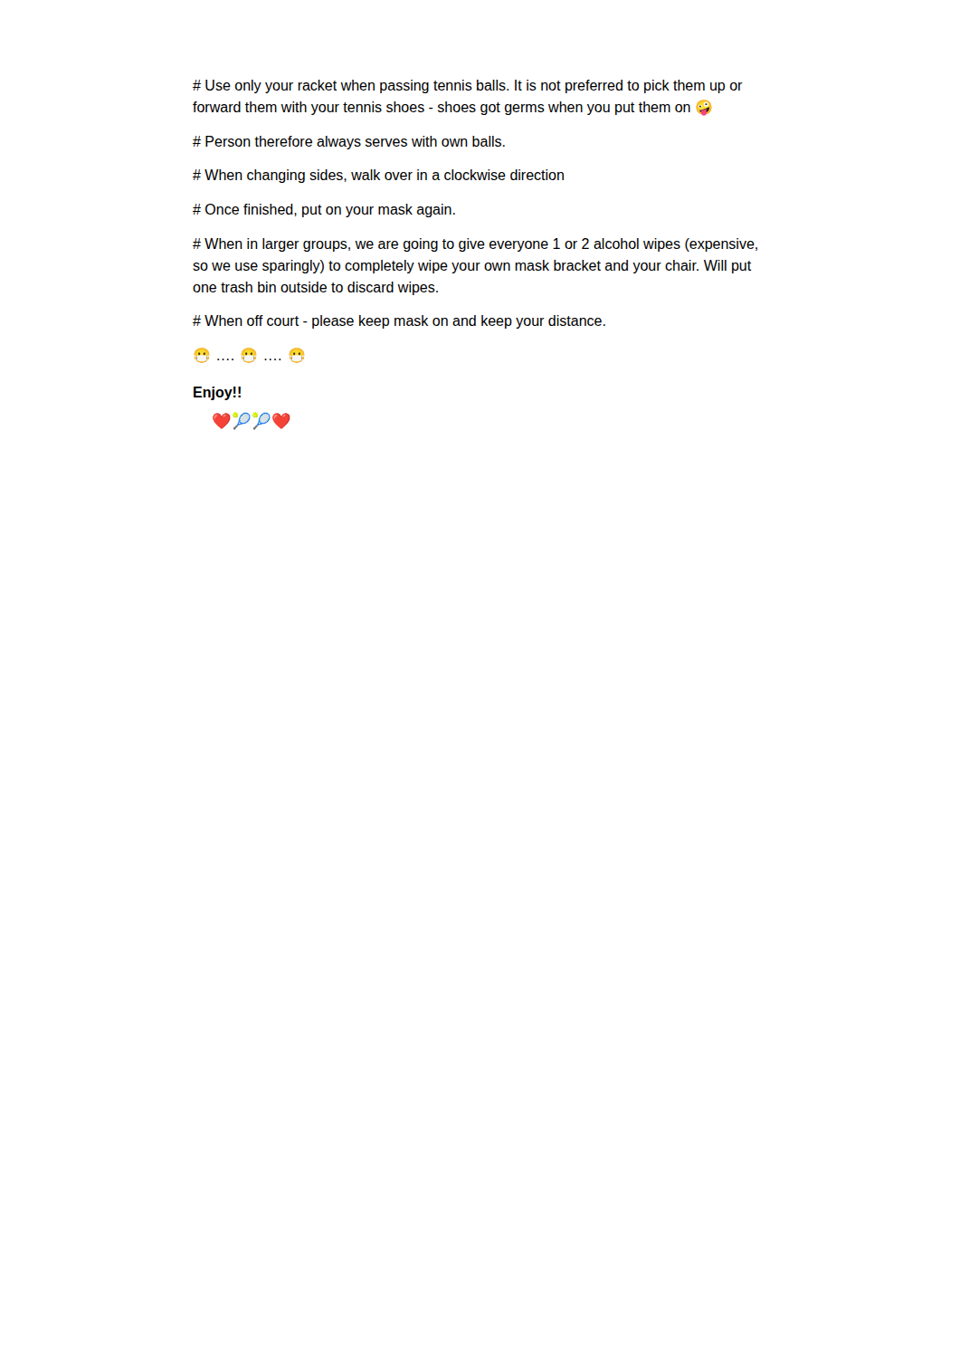# Use only your racket when passing tennis balls. It is not preferred to pick them up or forward them with your tennis shoes - shoes got germs when you put them on 🤪
# Person therefore always serves with own balls.
# When changing sides, walk over in a clockwise direction
# Once finished, put on your mask again.
# When in larger groups, we are going to give everyone 1 or 2 alcohol wipes (expensive, so we use sparingly) to completely wipe your own mask bracket and your chair. Will put one trash bin outside to discard wipes.
# When off court - please keep mask on and keep your distance.
😷 .... 😷 .... 😷
Enjoy!!
❤️🎾🎾❤️